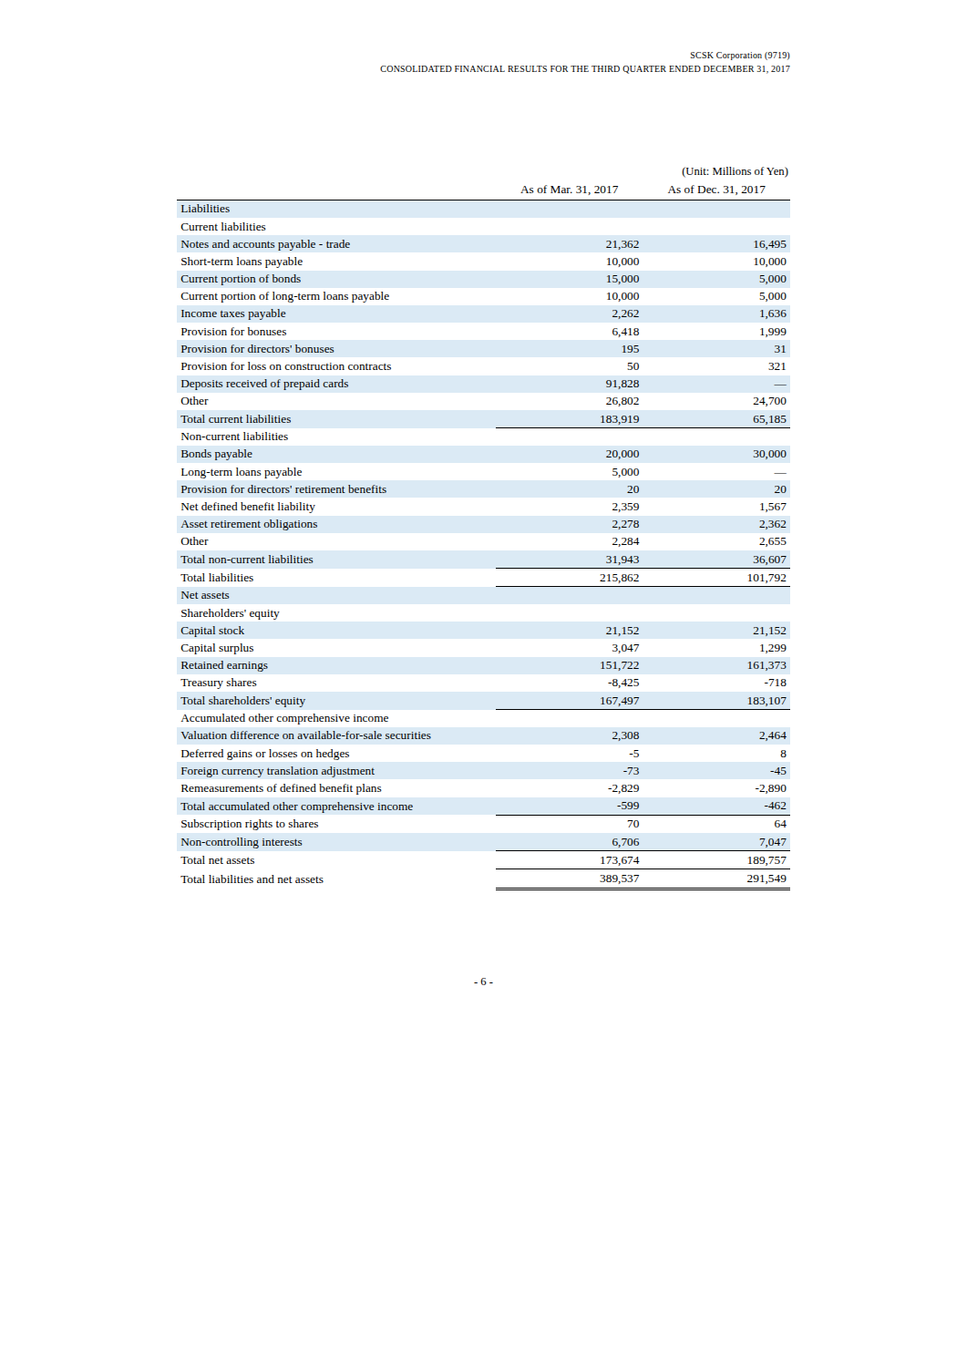SCSK Corporation (9719)
CONSOLIDATED FINANCIAL RESULTS FOR THE THIRD QUARTER ENDED DECEMBER 31, 2017
(Unit: Millions of Yen)
| | As of Mar. 31, 2017 | As of Dec. 31, 2017 |
| --- | --- | --- |
| Liabilities | | |
| Current liabilities | | |
| Notes and accounts payable - trade | 21,362 | 16,495 |
| Short-term loans payable | 10,000 | 10,000 |
| Current portion of bonds | 15,000 | 5,000 |
| Current portion of long-term loans payable | 10,000 | 5,000 |
| Income taxes payable | 2,262 | 1,636 |
| Provision for bonuses | 6,418 | 1,999 |
| Provision for directors' bonuses | 195 | 31 |
| Provision for loss on construction contracts | 50 | 321 |
| Deposits received of prepaid cards | 91,828 | — |
| Other | 26,802 | 24,700 |
| Total current liabilities | 183,919 | 65,185 |
| Non-current liabilities | | |
| Bonds payable | 20,000 | 30,000 |
| Long-term loans payable | 5,000 | — |
| Provision for directors' retirement benefits | 20 | 20 |
| Net defined benefit liability | 2,359 | 1,567 |
| Asset retirement obligations | 2,278 | 2,362 |
| Other | 2,284 | 2,655 |
| Total non-current liabilities | 31,943 | 36,607 |
| Total liabilities | 215,862 | 101,792 |
| Net assets | | |
| Shareholders' equity | | |
| Capital stock | 21,152 | 21,152 |
| Capital surplus | 3,047 | 1,299 |
| Retained earnings | 151,722 | 161,373 |
| Treasury shares | -8,425 | -718 |
| Total shareholders' equity | 167,497 | 183,107 |
| Accumulated other comprehensive income | | |
| Valuation difference on available-for-sale securities | 2,308 | 2,464 |
| Deferred gains or losses on hedges | -5 | 8 |
| Foreign currency translation adjustment | -73 | -45 |
| Remeasurements of defined benefit plans | -2,829 | -2,890 |
| Total accumulated other comprehensive income | -599 | -462 |
| Subscription rights to shares | 70 | 64 |
| Non-controlling interests | 6,706 | 7,047 |
| Total net assets | 173,674 | 189,757 |
| Total liabilities and net assets | 389,537 | 291,549 |
- 6 -